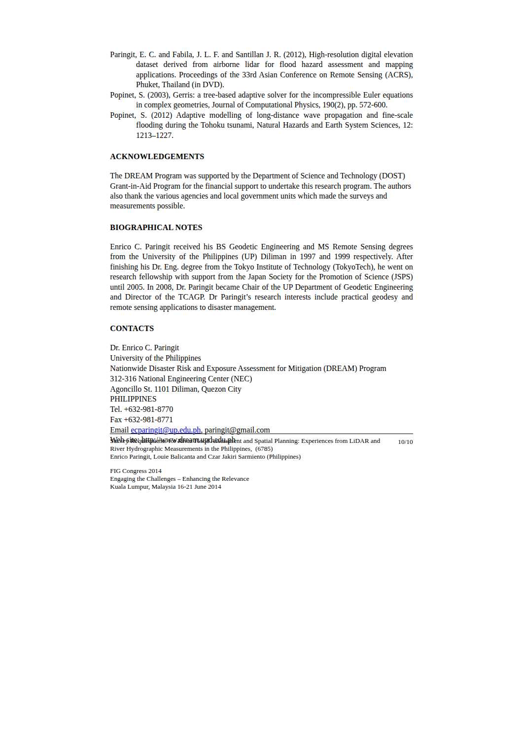Paringit, E. C. and Fabila, J. L. F. and Santillan J. R. (2012), High-resolution digital elevation dataset derived from airborne lidar for flood hazard assessment and mapping applications. Proceedings of the 33rd Asian Conference on Remote Sensing (ACRS), Phuket, Thailand (in DVD).
Popinet, S. (2003), Gerris: a tree-based adaptive solver for the incompressible Euler equations in complex geometries, Journal of Computational Physics, 190(2), pp. 572-600.
Popinet, S. (2012) Adaptive modelling of long-distance wave propagation and fine-scale flooding during the Tohoku tsunami, Natural Hazards and Earth System Sciences, 12: 1213–1227.
ACKNOWLEDGEMENTS
The DREAM Program was supported by the Department of Science and Technology (DOST) Grant-in-Aid Program for the financial support to undertake this research program. The authors also thank the various agencies and local government units which made the surveys and measurements possible.
BIOGRAPHICAL NOTES
Enrico C. Paringit received his BS Geodetic Engineering and MS Remote Sensing degrees from the University of the Philippines (UP) Diliman in 1997 and 1999 respectively. After finishing his Dr. Eng. degree from the Tokyo Institute of Technology (TokyoTech), he went on research fellowship with support from the Japan Society for the Promotion of Science (JSPS) until 2005. In 2008, Dr. Paringit became Chair of the UP Department of Geodetic Engineering and Director of the TCAGP. Dr Paringit’s research interests include practical geodesy and remote sensing applications to disaster management.
CONTACTS
Dr. Enrico C. Paringit
University of the Philippines
Nationwide Disaster Risk and Exposure Assessment for Mitigation (DREAM) Program
312-316 National Engineering Center (NEC)
Agoncillo St. 1101 Diliman, Quezon City
PHILIPPINES
Tel. +632-981-8770
Fax +632-981-8771
Email ecparingit@up.edu.ph, paringit@gmail.com
Web site: http://www.dream.upd.edu.ph
Survey Requirements for River Flood Assessment and Spatial Planning: Experiences from LiDAR and River Hydrographic Measurements in the Philippines, (6785)
Enrico Paringit, Louie Balicanta and Czar Jakiri Sarmiento (Philippines)
10/10
FIG Congress 2014
Engaging the Challenges – Enhancing the Relevance
Kuala Lumpur, Malaysia 16-21 June 2014